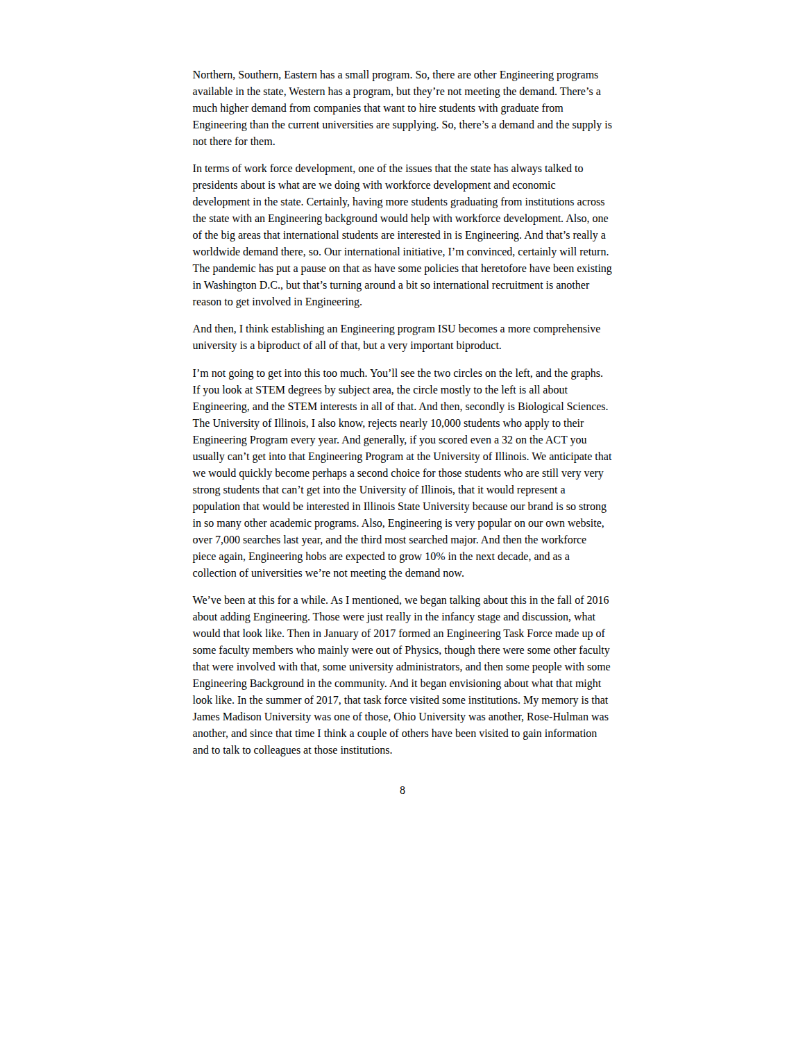Northern, Southern, Eastern has a small program. So, there are other Engineering programs available in the state, Western has a program, but they’re not meeting the demand. There’s a much higher demand from companies that want to hire students with graduate from Engineering than the current universities are supplying. So, there’s a demand and the supply is not there for them.
In terms of work force development, one of the issues that the state has always talked to presidents about is what are we doing with workforce development and economic development in the state. Certainly, having more students graduating from institutions across the state with an Engineering background would help with workforce development. Also, one of the big areas that international students are interested in is Engineering. And that’s really a worldwide demand there, so. Our international initiative, I’m convinced, certainly will return. The pandemic has put a pause on that as have some policies that heretofore have been existing in Washington D.C., but that’s turning around a bit so international recruitment is another reason to get involved in Engineering.
And then, I think establishing an Engineering program ISU becomes a more comprehensive university is a biproduct of all of that, but a very important biproduct.
I’m not going to get into this too much. You’ll see the two circles on the left, and the graphs. If you look at STEM degrees by subject area, the circle mostly to the left is all about Engineering, and the STEM interests in all of that. And then, secondly is Biological Sciences. The University of Illinois, I also know, rejects nearly 10,000 students who apply to their Engineering Program every year. And generally, if you scored even a 32 on the ACT you usually can’t get into that Engineering Program at the University of Illinois. We anticipate that we would quickly become perhaps a second choice for those students who are still very very strong students that can’t get into the University of Illinois, that it would represent a population that would be interested in Illinois State University because our brand is so strong in so many other academic programs. Also, Engineering is very popular on our own website, over 7,000 searches last year, and the third most searched major. And then the workforce piece again, Engineering hobs are expected to grow 10% in the next decade, and as a collection of universities we’re not meeting the demand now.
We’ve been at this for a while. As I mentioned, we began talking about this in the fall of 2016 about adding Engineering. Those were just really in the infancy stage and discussion, what would that look like. Then in January of 2017 formed an Engineering Task Force made up of some faculty members who mainly were out of Physics, though there were some other faculty that were involved with that, some university administrators, and then some people with some Engineering Background in the community. And it began envisioning about what that might look like. In the summer of 2017, that task force visited some institutions. My memory is that James Madison University was one of those, Ohio University was another, Rose-Hulman was another, and since that time I think a couple of others have been visited to gain information and to talk to colleagues at those institutions.
8